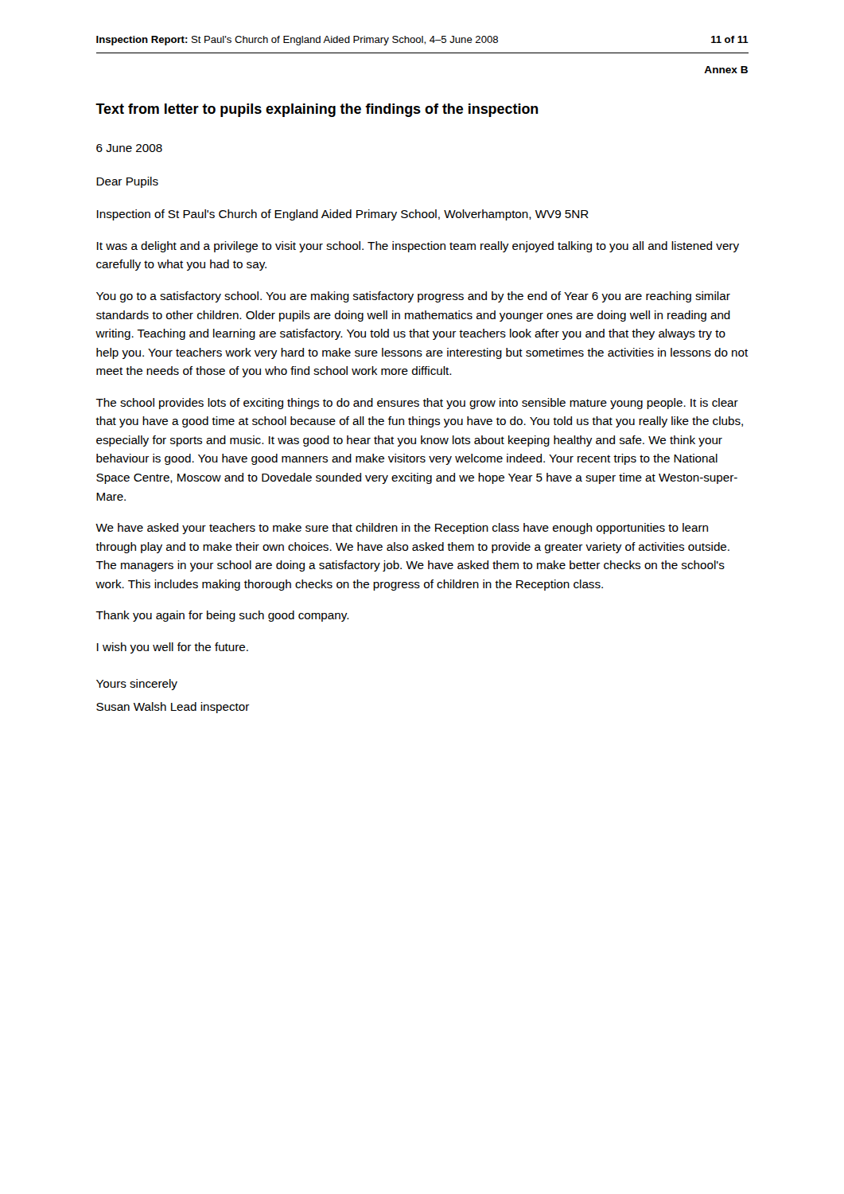Inspection Report: St Paul's Church of England Aided Primary School, 4–5 June 2008
11 of 11
Annex B
Text from letter to pupils explaining the findings of the inspection
6 June 2008
Dear Pupils
Inspection of St Paul's Church of England Aided Primary School, Wolverhampton, WV9 5NR
It was a delight and a privilege to visit your school. The inspection team really enjoyed talking to you all and listened very carefully to what you had to say.
You go to a satisfactory school. You are making satisfactory progress and by the end of Year 6 you are reaching similar standards to other children. Older pupils are doing well in mathematics and younger ones are doing well in reading and writing. Teaching and learning are satisfactory. You told us that your teachers look after you and that they always try to help you. Your teachers work very hard to make sure lessons are interesting but sometimes the activities in lessons do not meet the needs of those of you who find school work more difficult.
The school provides lots of exciting things to do and ensures that you grow into sensible mature young people. It is clear that you have a good time at school because of all the fun things you have to do. You told us that you really like the clubs, especially for sports and music. It was good to hear that you know lots about keeping healthy and safe. We think your behaviour is good. You have good manners and make visitors very welcome indeed. Your recent trips to the National Space Centre, Moscow and to Dovedale sounded very exciting and we hope Year 5 have a super time at Weston-super-Mare.
We have asked your teachers to make sure that children in the Reception class have enough opportunities to learn through play and to make their own choices. We have also asked them to provide a greater variety of activities outside. The managers in your school are doing a satisfactory job. We have asked them to make better checks on the school's work. This includes making thorough checks on the progress of children in the Reception class.
Thank you again for being such good company.
I wish you well for the future.
Yours sincerely
Susan Walsh Lead inspector